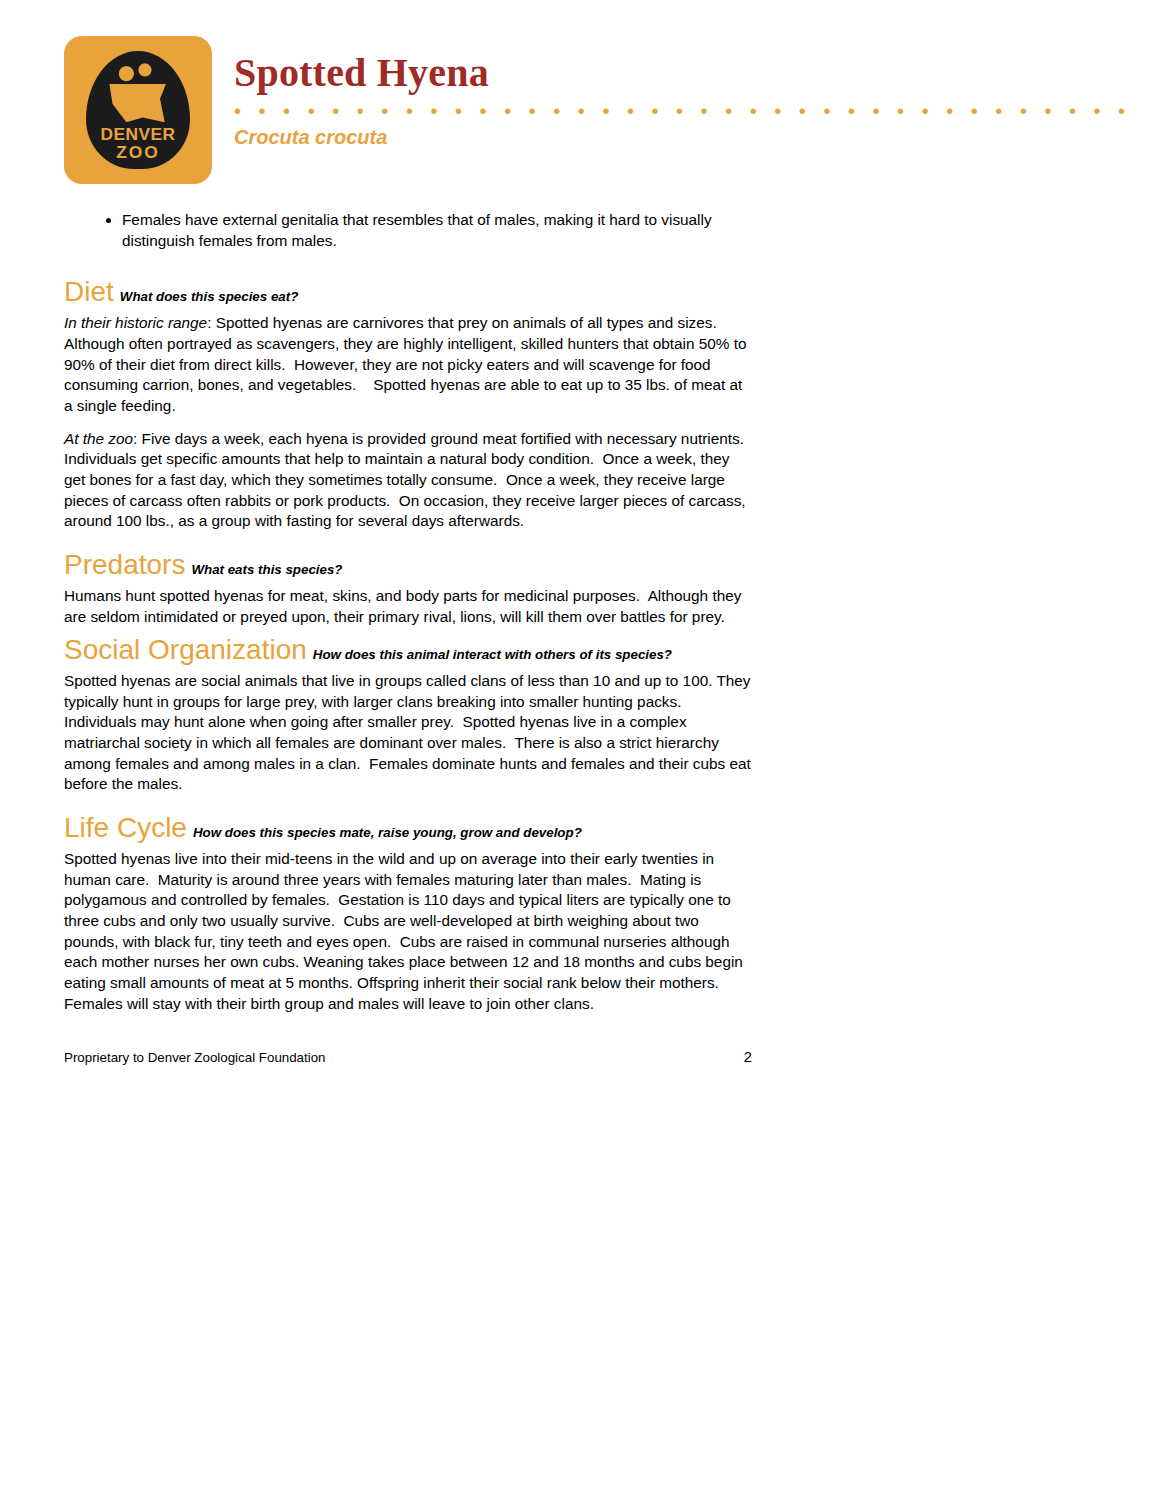DENVERZOO
Spotted Hyena
• • • • • • • • • • • • • • • • • • • • • • • • • • • • • • • • • • • • •
Crocuta crocuta
Females have external genitalia that resembles that of males, making it hard to visually distinguish females from males.
Diet
What does this species eat?
In their historic range: Spotted hyenas are carnivores that prey on animals of all types and sizes. Although often portrayed as scavengers, they are highly intelligent, skilled hunters that obtain 50% to 90% of their diet from direct kills. However, they are not picky eaters and will scavenge for food consuming carrion, bones, and vegetables. Spotted hyenas are able to eat up to 35 lbs. of meat at a single feeding.
At the zoo: Five days a week, each hyena is provided ground meat fortified with necessary nutrients. Individuals get specific amounts that help to maintain a natural body condition. Once a week, they get bones for a fast day, which they sometimes totally consume. Once a week, they receive large pieces of carcass often rabbits or pork products. On occasion, they receive larger pieces of carcass, around 100 lbs., as a group with fasting for several days afterwards.
Predators
What eats this species?
Humans hunt spotted hyenas for meat, skins, and body parts for medicinal purposes. Although they are seldom intimidated or preyed upon, their primary rival, lions, will kill them over battles for prey.
Social Organization
How does this animal interact with others of its species?
Spotted hyenas are social animals that live in groups called clans of less than 10 and up to 100. They typically hunt in groups for large prey, with larger clans breaking into smaller hunting packs. Individuals may hunt alone when going after smaller prey. Spotted hyenas live in a complex matriarchal society in which all females are dominant over males. There is also a strict hierarchy among females and among males in a clan. Females dominate hunts and females and their cubs eat before the males.
Life Cycle
How does this species mate, raise young, grow and develop?
Spotted hyenas live into their mid-teens in the wild and up on average into their early twenties in human care. Maturity is around three years with females maturing later than males. Mating is polygamous and controlled by females. Gestation is 110 days and typical liters are typically one to three cubs and only two usually survive. Cubs are well-developed at birth weighing about two pounds, with black fur, tiny teeth and eyes open. Cubs are raised in communal nurseries although each mother nurses her own cubs. Weaning takes place between 12 and 18 months and cubs begin eating small amounts of meat at 5 months. Offspring inherit their social rank below their mothers. Females will stay with their birth group and males will leave to join other clans.
Proprietary to Denver Zoological Foundation 2